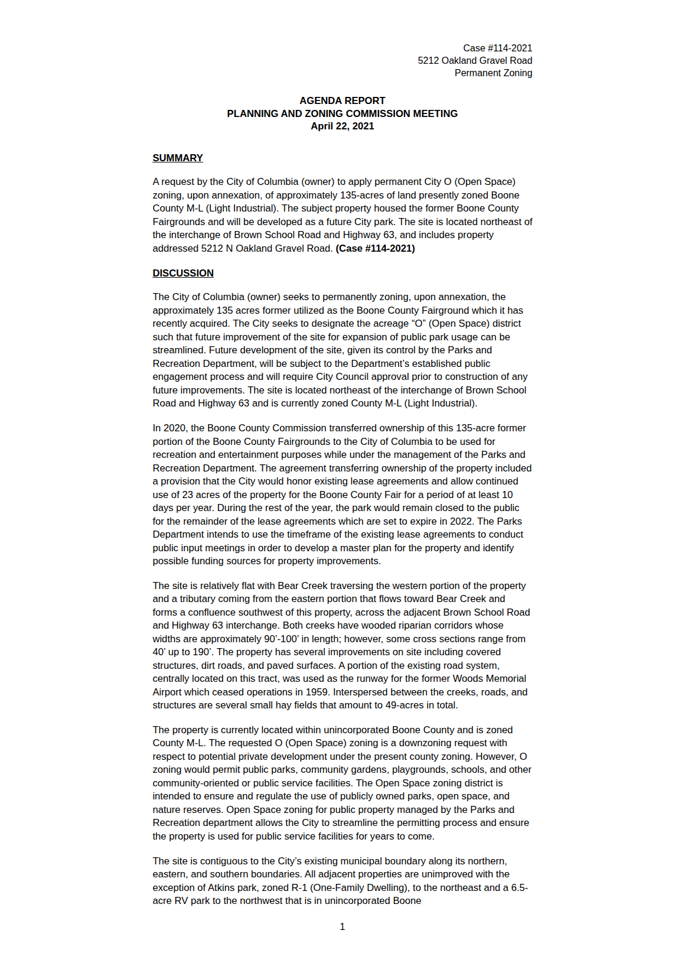Case #114-2021
5212 Oakland Gravel Road
Permanent Zoning
AGENDA REPORT
PLANNING AND ZONING COMMISSION MEETING
April 22, 2021
SUMMARY
A request by the City of Columbia (owner) to apply permanent City O (Open Space) zoning, upon annexation, of approximately 135-acres of land presently zoned Boone County M-L (Light Industrial). The subject property housed the former Boone County Fairgrounds and will be developed as a future City park. The site is located northeast of the interchange of Brown School Road and Highway 63, and includes property addressed 5212 N Oakland Gravel Road. (Case #114-2021)
DISCUSSION
The City of Columbia (owner) seeks to permanently zoning, upon annexation, the approximately 135 acres former utilized as the Boone County Fairground which it has recently acquired. The City seeks to designate the acreage “O” (Open Space) district such that future improvement of the site for expansion of public park usage can be streamlined. Future development of the site, given its control by the Parks and Recreation Department, will be subject to the Department’s established public engagement process and will require City Council approval prior to construction of any future improvements. The site is located northeast of the interchange of Brown School Road and Highway 63 and is currently zoned County M-L (Light Industrial).
In 2020, the Boone County Commission transferred ownership of this 135-acre former portion of the Boone County Fairgrounds to the City of Columbia to be used for recreation and entertainment purposes while under the management of the Parks and Recreation Department. The agreement transferring ownership of the property included a provision that the City would honor existing lease agreements and allow continued use of 23 acres of the property for the Boone County Fair for a period of at least 10 days per year. During the rest of the year, the park would remain closed to the public for the remainder of the lease agreements which are set to expire in 2022. The Parks Department intends to use the timeframe of the existing lease agreements to conduct public input meetings in order to develop a master plan for the property and identify possible funding sources for property improvements.
The site is relatively flat with Bear Creek traversing the western portion of the property and a tributary coming from the eastern portion that flows toward Bear Creek and forms a confluence southwest of this property, across the adjacent Brown School Road and Highway 63 interchange. Both creeks have wooded riparian corridors whose widths are approximately 90’-100’ in length; however, some cross sections range from 40’ up to 190’. The property has several improvements on site including covered structures, dirt roads, and paved surfaces. A portion of the existing road system, centrally located on this tract, was used as the runway for the former Woods Memorial Airport which ceased operations in 1959. Interspersed between the creeks, roads, and structures are several small hay fields that amount to 49-acres in total.
The property is currently located within unincorporated Boone County and is zoned County M-L. The requested O (Open Space) zoning is a downzoning request with respect to potential private development under the present county zoning. However, O zoning would permit public parks, community gardens, playgrounds, schools, and other community-oriented or public service facilities. The Open Space zoning district is intended to ensure and regulate the use of publicly owned parks, open space, and nature reserves. Open Space zoning for public property managed by the Parks and Recreation department allows the City to streamline the permitting process and ensure the property is used for public service facilities for years to come.
The site is contiguous to the City’s existing municipal boundary along its northern, eastern, and southern boundaries. All adjacent properties are unimproved with the exception of Atkins park, zoned R-1 (One-Family Dwelling), to the northeast and a 6.5-acre RV park to the northwest that is in unincorporated Boone
1